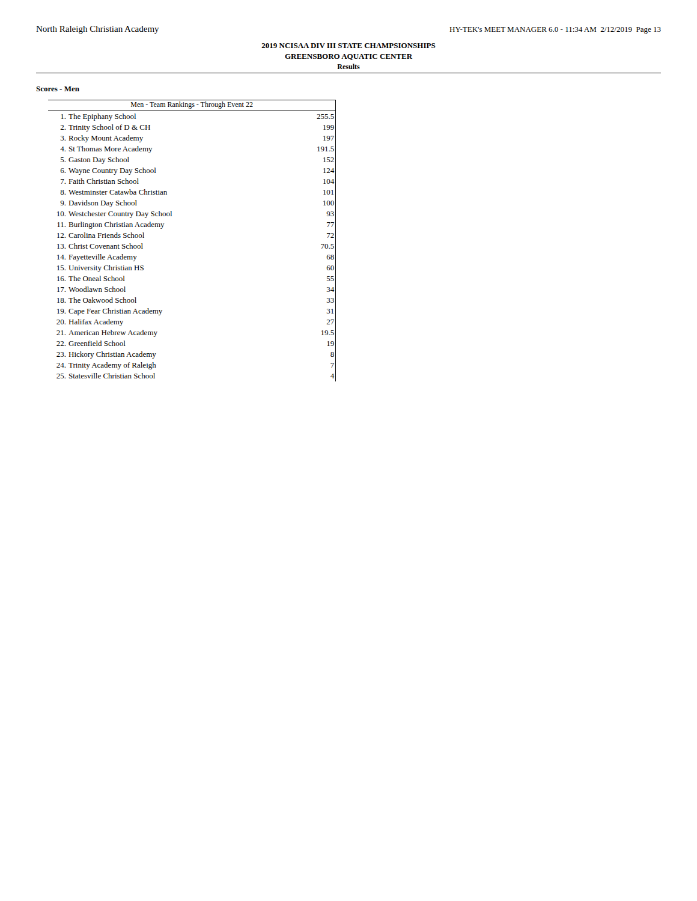North Raleigh Christian Academy
HY-TEK's MEET MANAGER 6.0 - 11:34 AM 2/12/2019 Page 13
2019 NCISAA DIV III STATE CHAMPSIONSHIPS
GREENSBORO AQUATIC CENTER
Results
Scores - Men
Men - Team Rankings - Through Event 22
| 1. | The Epiphany School | 255.5 |
| 2. | Trinity School of D & CH | 199 |
| 3. | Rocky Mount Academy | 197 |
| 4. | St Thomas More Academy | 191.5 |
| 5. | Gaston Day School | 152 |
| 6. | Wayne Country Day School | 124 |
| 7. | Faith Christian School | 104 |
| 8. | Westminster Catawba Christian | 101 |
| 9. | Davidson Day School | 100 |
| 10. | Westchester Country Day School | 93 |
| 11. | Burlington Christian Academy | 77 |
| 12. | Carolina Friends School | 72 |
| 13. | Christ Covenant School | 70.5 |
| 14. | Fayetteville Academy | 68 |
| 15. | University Christian HS | 60 |
| 16. | The Oneal School | 55 |
| 17. | Woodlawn School | 34 |
| 18. | The Oakwood School | 33 |
| 19. | Cape Fear Christian Academy | 31 |
| 20. | Halifax Academy | 27 |
| 21. | American Hebrew Academy | 19.5 |
| 22. | Greenfield School | 19 |
| 23. | Hickory Christian Academy | 8 |
| 24. | Trinity Academy of Raleigh | 7 |
| 25. | Statesville Christian School | 4 |